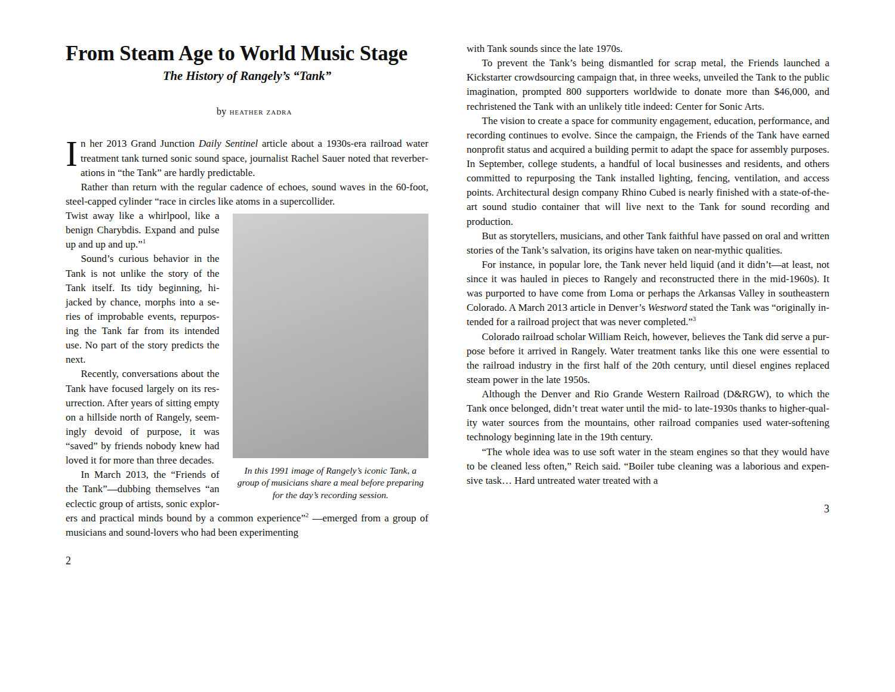From Steam Age to World Music Stage
The History of Rangely’s “Tank”
by Heather Zadra
In her 2013 Grand Junction Daily Sentinel article about a 1930s-era railroad water treatment tank turned sonic sound space, journalist Rachel Sauer noted that reverberations in “the Tank” are hardly predictable.
Rather than return with the regular cadence of echoes, sound waves in the 60-foot, steel-capped cylinder “race in circles like atoms in a supercollider.
In this 1991 image of Rangely’s iconic Tank, a group of musicians share a meal before preparing for the day’s recording session.
Twist away like a whirlpool, like a benign Charybdis. Expand and pulse up and up and up.”1
Sound’s curious behavior in the Tank is not unlike the story of the Tank itself. Its tidy beginning, hijacked by chance, morphs into a series of improbable events, repurposing the Tank far from its intended use. No part of the story predicts the next.
Recently, conversations about the Tank have focused largely on its resurrection. After years of sitting empty on a hillside north of Rangely, seemingly devoid of purpose, it was “saved” by friends nobody knew had loved it for more than three decades.
In March 2013, the “Friends of the Tank”—dubbing themselves “an eclectic group of artists, sonic explorers and practical minds bound by a common experience”2 —emerged from a group of musicians and sound-lovers who had been experimenting
2
with Tank sounds since the late 1970s.
To prevent the Tank’s being dismantled for scrap metal, the Friends launched a Kickstarter crowdsourcing campaign that, in three weeks, unveiled the Tank to the public imagination, prompted 800 supporters worldwide to donate more than $46,000, and rechristened the Tank with an unlikely title indeed: Center for Sonic Arts.
The vision to create a space for community engagement, education, performance, and recording continues to evolve. Since the campaign, the Friends of the Tank have earned nonprofit status and acquired a building permit to adapt the space for assembly purposes. In September, college students, a handful of local businesses and residents, and others committed to repurposing the Tank installed lighting, fencing, ventilation, and access points. Architectural design company Rhino Cubed is nearly finished with a state-of-the-art sound studio container that will live next to the Tank for sound recording and production.
But as storytellers, musicians, and other Tank faithful have passed on oral and written stories of the Tank’s salvation, its origins have taken on near-mythic qualities.
For instance, in popular lore, the Tank never held liquid (and it didn’t—at least, not since it was hauled in pieces to Rangely and reconstructed there in the mid-1960s). It was purported to have come from Loma or perhaps the Arkansas Valley in southeastern Colorado. A March 2013 article in Denver’s Westword stated the Tank was “originally intended for a railroad project that was never completed.”3
Colorado railroad scholar William Reich, however, believes the Tank did serve a purpose before it arrived in Rangely. Water treatment tanks like this one were essential to the railroad industry in the first half of the 20th century, until diesel engines replaced steam power in the late 1950s.
Although the Denver and Rio Grande Western Railroad (D&RGW), to which the Tank once belonged, didn’t treat water until the mid- to late-1930s thanks to higher-quality water sources from the mountains, other railroad companies used water-softening technology beginning late in the 19th century.
“The whole idea was to use soft water in the steam engines so that they would have to be cleaned less often,” Reich said. “Boiler tube cleaning was a laborious and expensive task… Hard untreated water treated with a
3